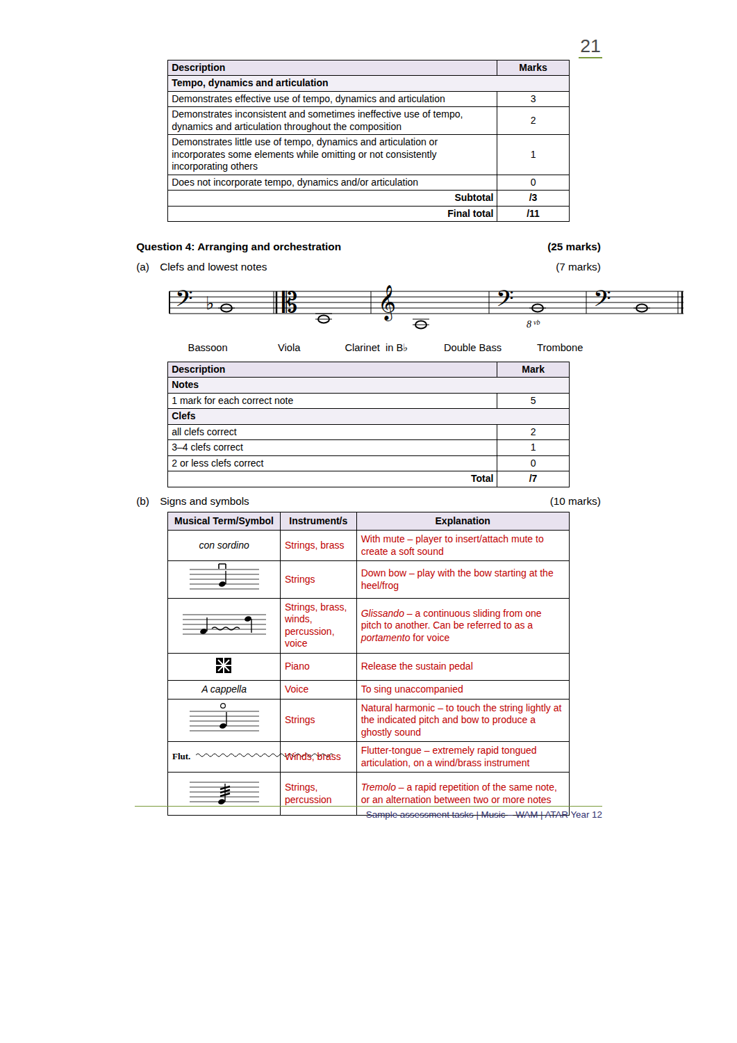21
| Description | Marks |
| --- | --- |
| Tempo, dynamics and articulation |
| Demonstrates effective use of tempo, dynamics and articulation | 3 |
| Demonstrates inconsistent and sometimes ineffective use of tempo, dynamics and articulation throughout the composition | 2 |
| Demonstrates little use of tempo, dynamics and articulation or incorporates some elements while omitting or not consistently incorporating others | 1 |
| Does not incorporate tempo, dynamics and/or articulation | 0 |
| Subtotal | /3 |
| Final total | /11 |
Question 4: Arranging and orchestration
(25 marks)
(a) Clefs and lowest notes
(7 marks)
𝄢 ♭ 𝄡 𝄞 𝄢 8 vb 𝄢
Bassoon
Viola
Clarinet in B♭
Double Bass
Trombone
| Description | Mark |
| --- | --- |
| Notes |
| 1 mark for each correct note | 5 |
| Clefs |
| all clefs correct | 2 |
| 3–4 clefs correct | 1 |
| 2 or less clefs correct | 0 |
| Total | /7 |
(b) Signs and symbols
(10 marks)
| Musical Term/Symbol | Instrument/s | Explanation |
| --- | --- | --- |
| con sordino | Strings, brass | With mute – player to insert/attach mute to create a soft sound |
| | Strings | Down bow – play with the bow starting at the heel/frog |
| | Strings, brass, winds, percussion, voice | Glissando – a continuous sliding from one pitch to another. Can be referred to as a portamento for voice |
| | Piano | Release the sustain pedal |
| A cappella | Voice | To sing unaccompanied |
| | Strings | Natural harmonic – to touch the string lightly at the indicated pitch and bow to produce a ghostly sound |
| Flut. | Winds, brass | Flutter-tongue – extremely rapid tongued articulation, on a wind/brass instrument |
| | Strings, percussion | Tremolo – a rapid repetition of the same note, or an alternation between two or more notes |
Sample assessment tasks | Music – WAM | ATAR Year 12